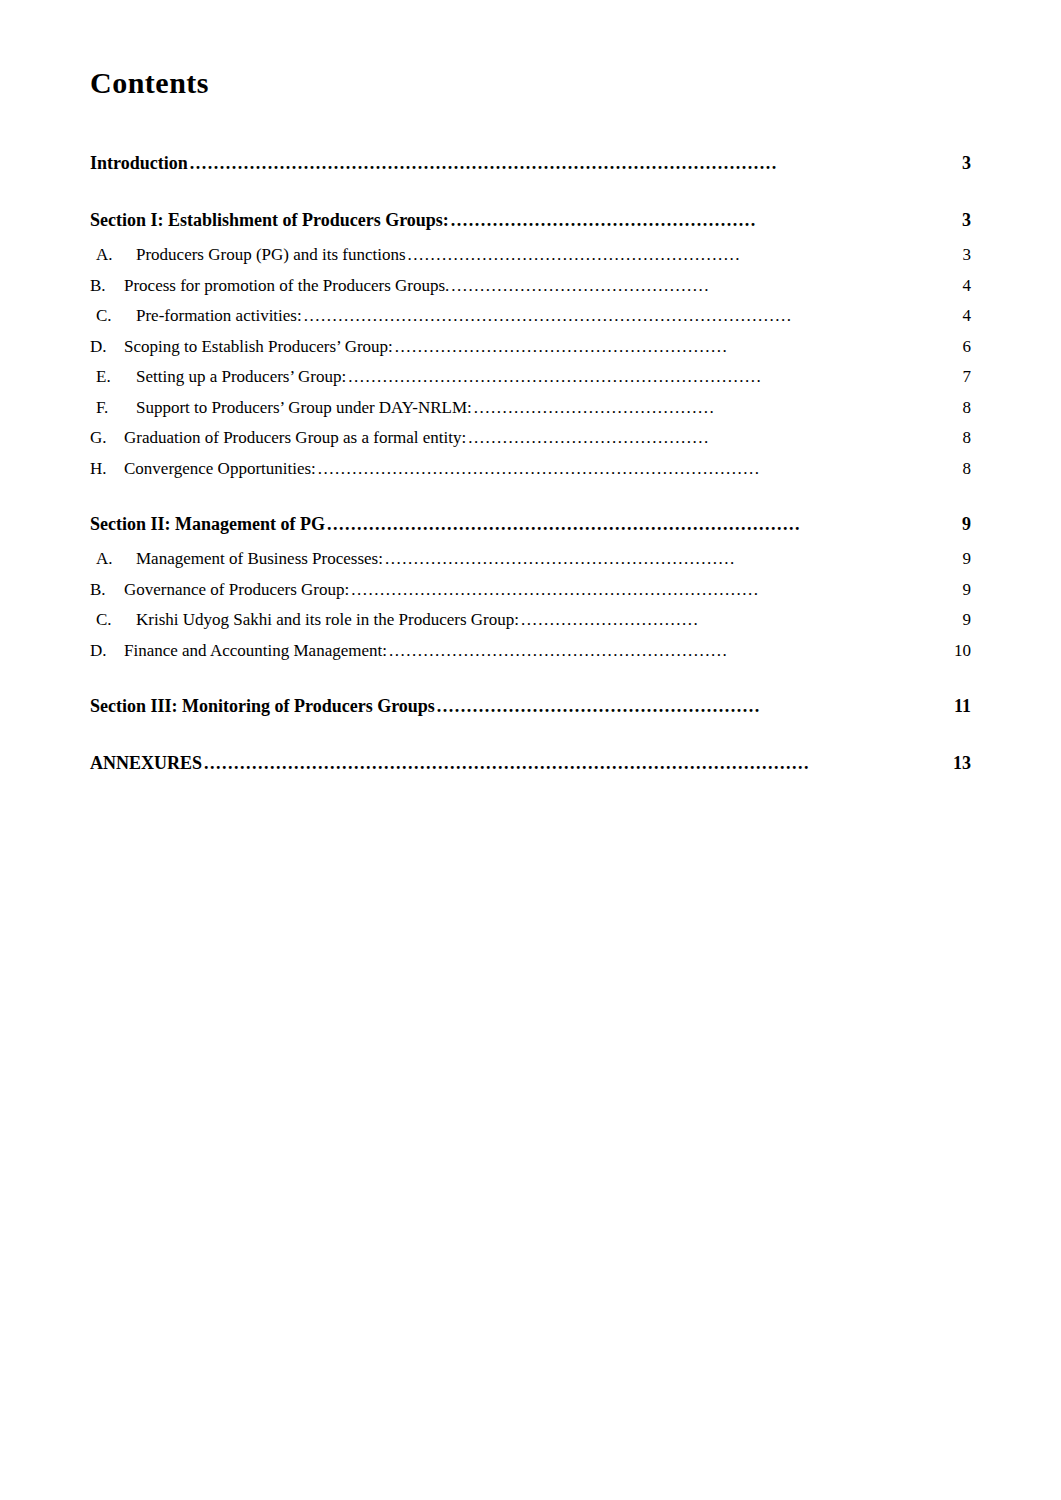Contents
Introduction .................................................................................................. 3
Section I: Establishment of Producers Groups: ................................................... 3
A. Producers Group (PG) and its functions .......................................................... 3
B. Process for promotion of the Producers Groups. ............................................. 4
C. Pre-formation activities: ..................................................................................... 4
D. Scoping to Establish Producers’ Group: .......................................................... 6
E. Setting up a Producers’ Group: ........................................................................ 7
F. Support to Producers’ Group under DAY-NRLM: .......................................... 8
G. Graduation of Producers Group as a formal entity: .......................................... 8
H. Convergence Opportunities: ............................................................................. 8
Section II: Management of PG ............................................................................... 9
A. Management of Business Processes: ............................................................. 9
B. Governance of Producers Group: ....................................................................... 9
C. Krishi Udyog Sakhi and its role in the Producers Group: ............................... 9
D. Finance and Accounting Management: ........................................................... 10
Section III: Monitoring of Producers Groups ...................................................... 11
ANNEXURES ..................................................................................................... 13